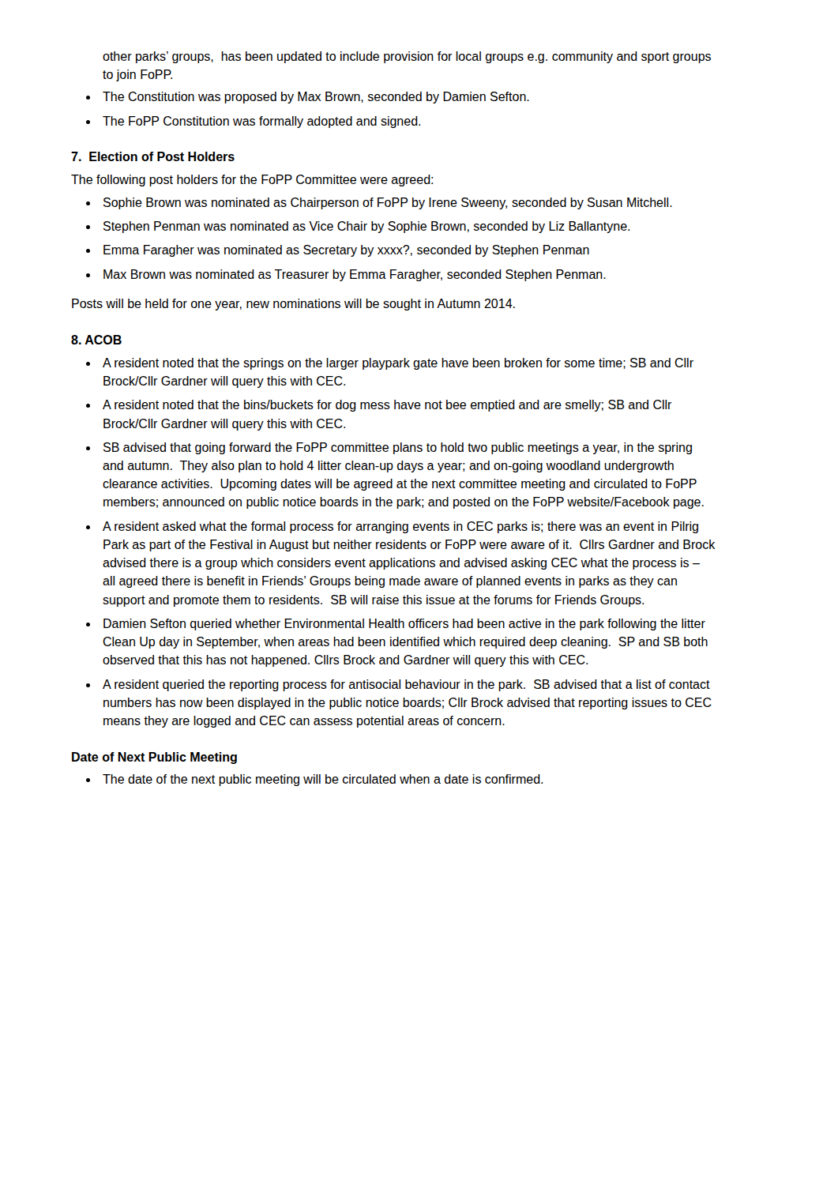other parks’ groups, has been updated to include provision for local groups e.g. community and sport groups to join FoPP.
The Constitution was proposed by Max Brown, seconded by Damien Sefton.
The FoPP Constitution was formally adopted and signed.
7. Election of Post Holders
The following post holders for the FoPP Committee were agreed:
Sophie Brown was nominated as Chairperson of FoPP by Irene Sweeny, seconded by Susan Mitchell.
Stephen Penman was nominated as Vice Chair by Sophie Brown, seconded by Liz Ballantyne.
Emma Faragher was nominated as Secretary by xxxx?, seconded by Stephen Penman
Max Brown was nominated as Treasurer by Emma Faragher, seconded Stephen Penman.
Posts will be held for one year, new nominations will be sought in Autumn 2014.
8. ACOB
A resident noted that the springs on the larger playpark gate have been broken for some time; SB and Cllr Brock/Cllr Gardner will query this with CEC.
A resident noted that the bins/buckets for dog mess have not bee emptied and are smelly; SB and Cllr Brock/Cllr Gardner will query this with CEC.
SB advised that going forward the FoPP committee plans to hold two public meetings a year, in the spring and autumn. They also plan to hold 4 litter clean-up days a year; and on-going woodland undergrowth clearance activities. Upcoming dates will be agreed at the next committee meeting and circulated to FoPP members; announced on public notice boards in the park; and posted on the FoPP website/Facebook page.
A resident asked what the formal process for arranging events in CEC parks is; there was an event in Pilrig Park as part of the Festival in August but neither residents or FoPP were aware of it. Cllrs Gardner and Brock advised there is a group which considers event applications and advised asking CEC what the process is – all agreed there is benefit in Friends’ Groups being made aware of planned events in parks as they can support and promote them to residents. SB will raise this issue at the forums for Friends Groups.
Damien Sefton queried whether Environmental Health officers had been active in the park following the litter Clean Up day in September, when areas had been identified which required deep cleaning. SP and SB both observed that this has not happened. Cllrs Brock and Gardner will query this with CEC.
A resident queried the reporting process for antisocial behaviour in the park. SB advised that a list of contact numbers has now been displayed in the public notice boards; Cllr Brock advised that reporting issues to CEC means they are logged and CEC can assess potential areas of concern.
Date of Next Public Meeting
The date of the next public meeting will be circulated when a date is confirmed.